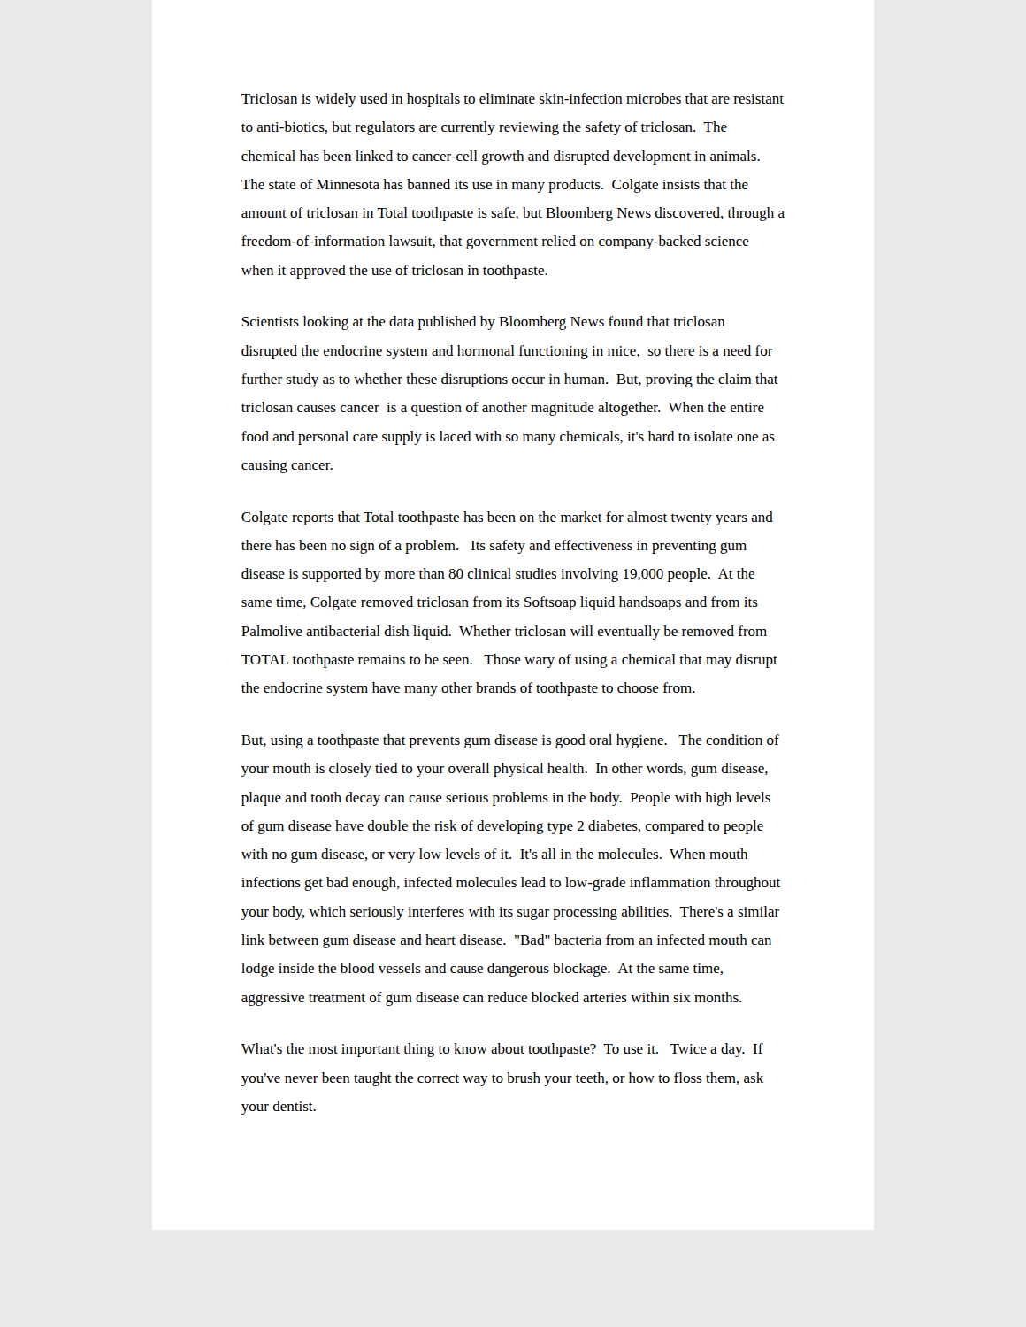Triclosan is widely used in hospitals to eliminate skin-infection microbes that are resistant to anti-biotics, but regulators are currently reviewing the safety of triclosan. The chemical has been linked to cancer-cell growth and disrupted development in animals. The state of Minnesota has banned its use in many products. Colgate insists that the amount of triclosan in Total toothpaste is safe, but Bloomberg News discovered, through a freedom-of-information lawsuit, that government relied on company-backed science when it approved the use of triclosan in toothpaste.
Scientists looking at the data published by Bloomberg News found that triclosan disrupted the endocrine system and hormonal functioning in mice, so there is a need for further study as to whether these disruptions occur in human. But, proving the claim that triclosan causes cancer is a question of another magnitude altogether. When the entire food and personal care supply is laced with so many chemicals, it's hard to isolate one as causing cancer.
Colgate reports that Total toothpaste has been on the market for almost twenty years and there has been no sign of a problem. Its safety and effectiveness in preventing gum disease is supported by more than 80 clinical studies involving 19,000 people. At the same time, Colgate removed triclosan from its Softsoap liquid handsoaps and from its Palmolive antibacterial dish liquid. Whether triclosan will eventually be removed from TOTAL toothpaste remains to be seen. Those wary of using a chemical that may disrupt the endocrine system have many other brands of toothpaste to choose from.
But, using a toothpaste that prevents gum disease is good oral hygiene. The condition of your mouth is closely tied to your overall physical health. In other words, gum disease, plaque and tooth decay can cause serious problems in the body. People with high levels of gum disease have double the risk of developing type 2 diabetes, compared to people with no gum disease, or very low levels of it. It's all in the molecules. When mouth infections get bad enough, infected molecules lead to low-grade inflammation throughout your body, which seriously interferes with its sugar processing abilities. There's a similar link between gum disease and heart disease. "Bad" bacteria from an infected mouth can lodge inside the blood vessels and cause dangerous blockage. At the same time, aggressive treatment of gum disease can reduce blocked arteries within six months.
What's the most important thing to know about toothpaste? To use it. Twice a day. If you've never been taught the correct way to brush your teeth, or how to floss them, ask your dentist.